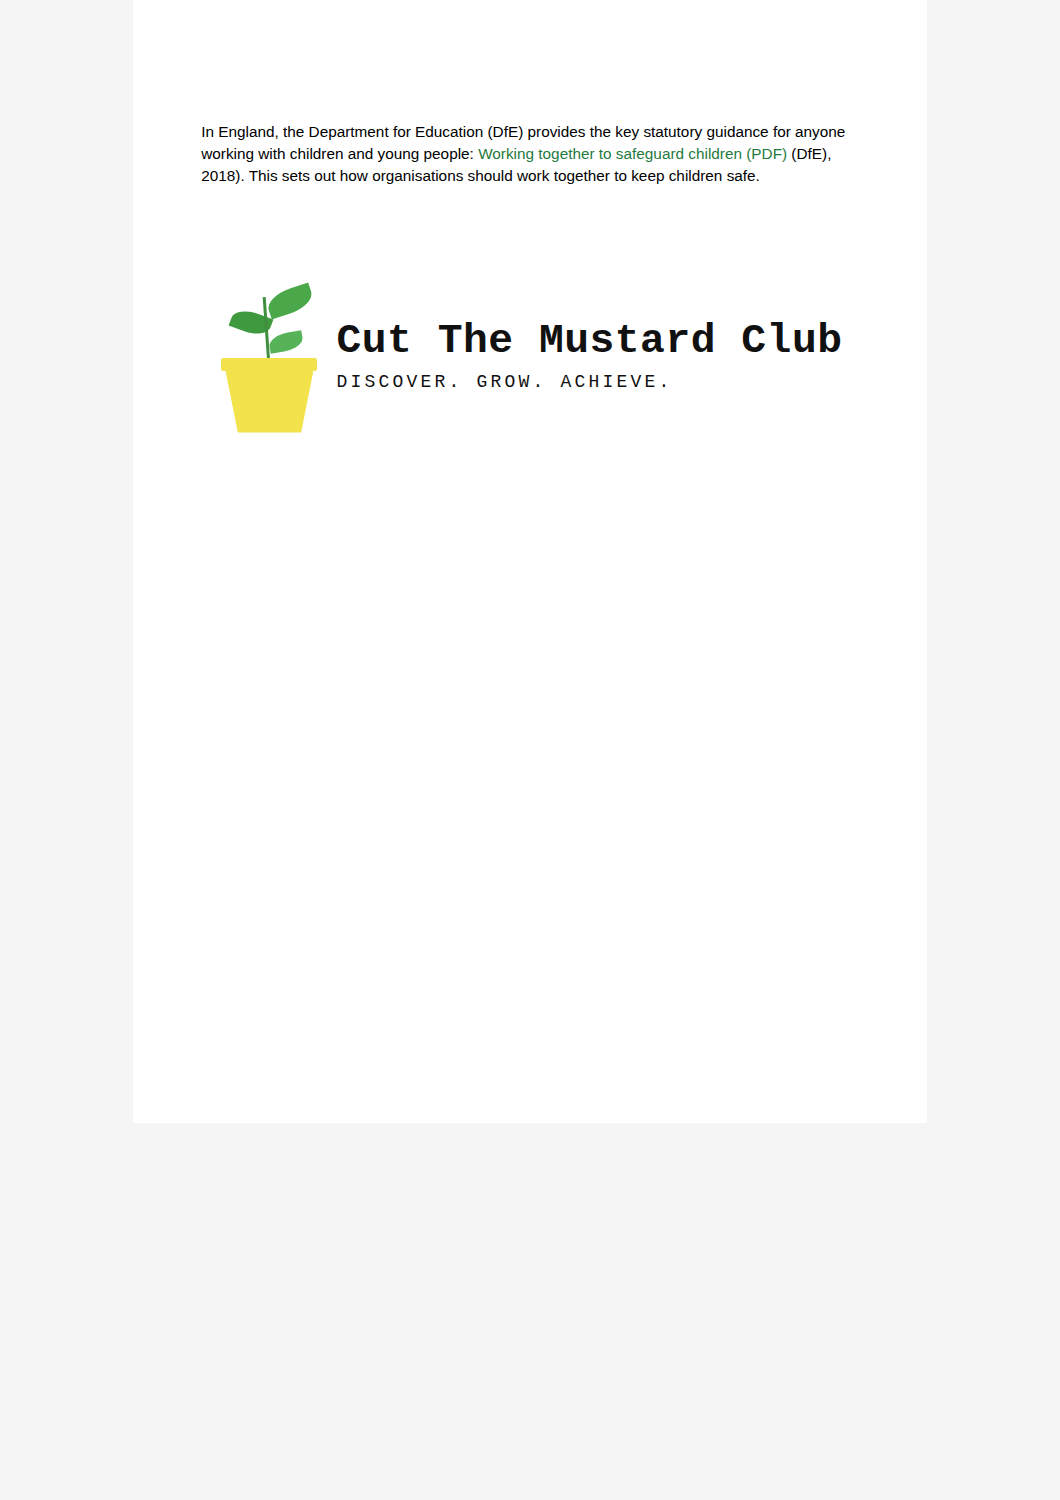In England, the Department for Education (DfE) provides the key statutory guidance for anyone working with children and young people: Working together to safeguard children (PDF) (DfE), 2018). This sets out how organisations should work together to keep children safe.
Cut The Mustard Club
DISCOVER. GROW. ACHIEVE.